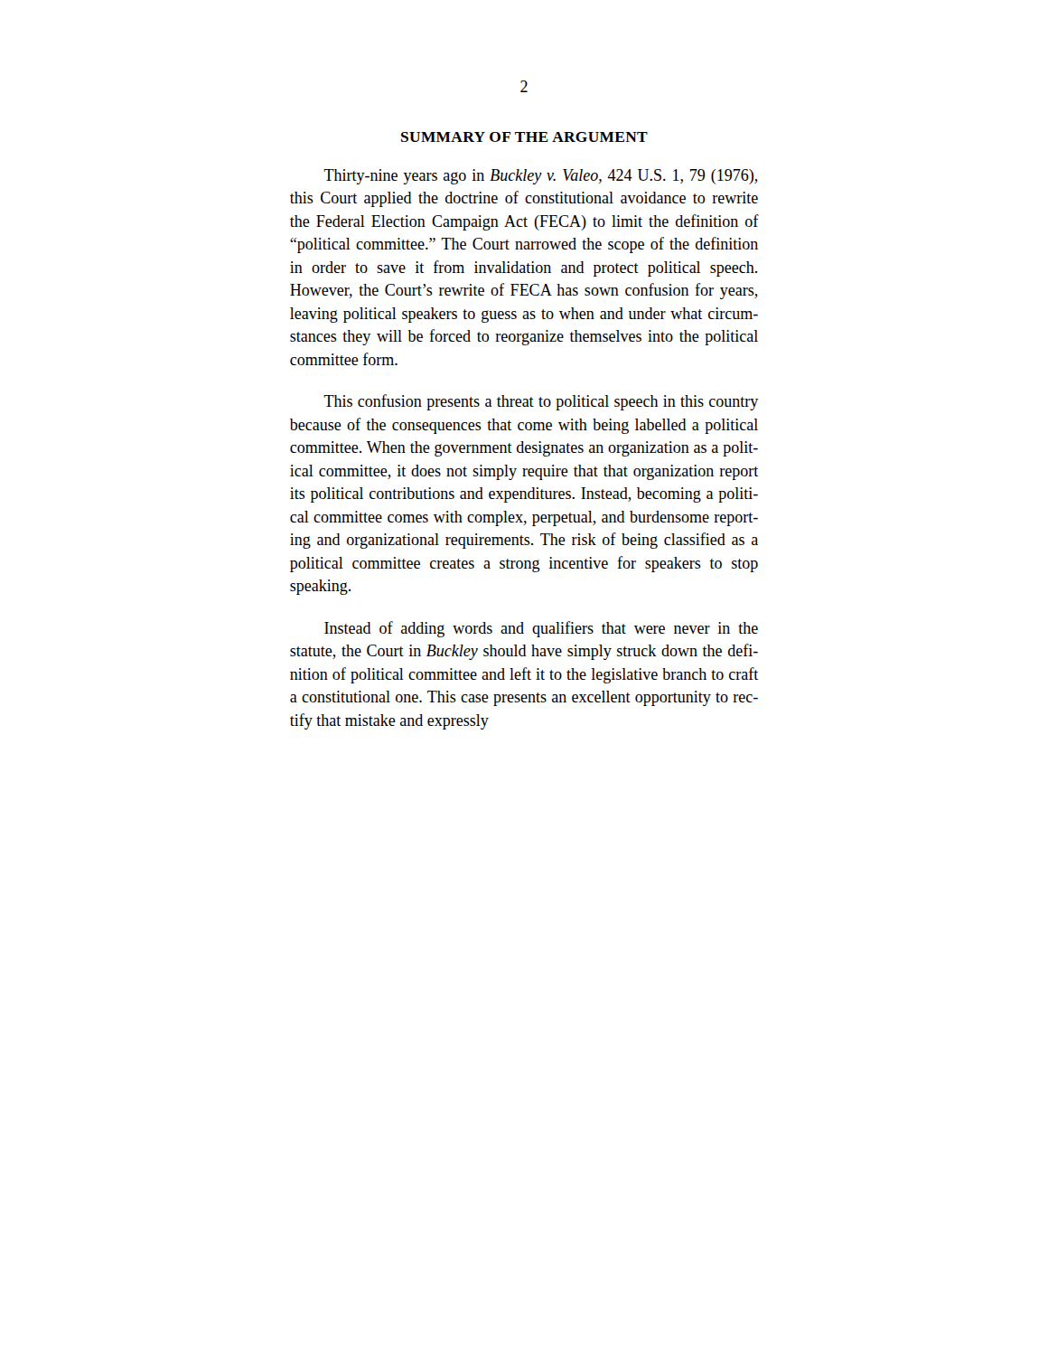2
Summary of the Argument
Thirty-nine years ago in Buckley v. Valeo, 424 U.S. 1, 79 (1976), this Court applied the doctrine of constitutional avoidance to rewrite the Federal Election Campaign Act (FECA) to limit the definition of “political committee.” The Court narrowed the scope of the definition in order to save it from invalidation and protect political speech. However, the Court’s rewrite of FECA has sown confusion for years, leaving political speakers to guess as to when and under what circumstances they will be forced to reorganize themselves into the political committee form.
This confusion presents a threat to political speech in this country because of the consequences that come with being labelled a political committee. When the government designates an organization as a political committee, it does not simply require that that organization report its political contributions and expenditures. Instead, becoming a political committee comes with complex, perpetual, and burdensome reporting and organizational requirements. The risk of being classified as a political committee creates a strong incentive for speakers to stop speaking.
Instead of adding words and qualifiers that were never in the statute, the Court in Buckley should have simply struck down the definition of political committee and left it to the legislative branch to craft a constitutional one. This case presents an excellent opportunity to rectify that mistake and expressly